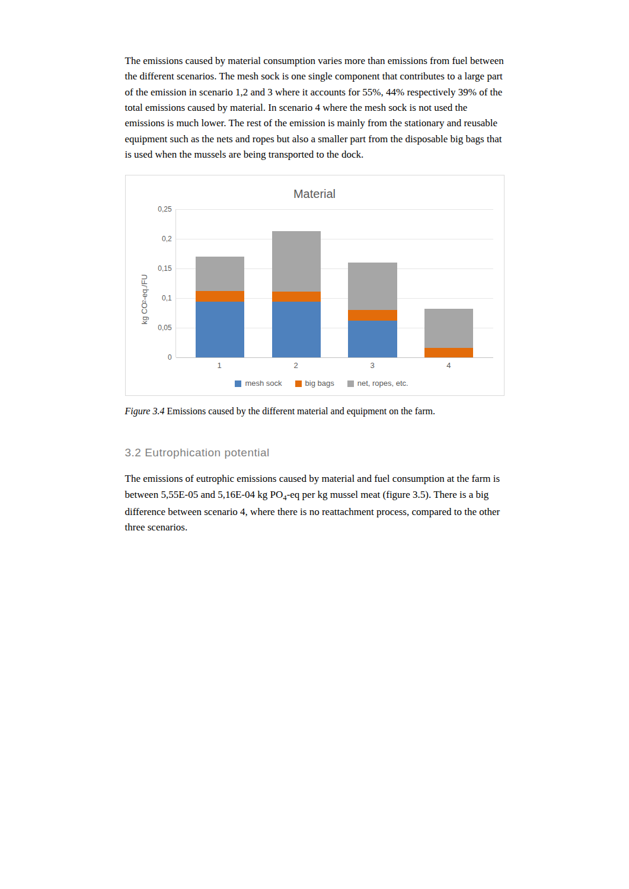The emissions caused by material consumption varies more than emissions from fuel between the different scenarios. The mesh sock is one single component that contributes to a large part of the emission in scenario 1,2 and 3 where it accounts for 55%, 44% respectively 39% of the total emissions caused by material. In scenario 4 where the mesh sock is not used the emissions is much lower. The rest of the emission is mainly from the stationary and reusable equipment such as the nets and ropes but also a smaller part from the disposable big bags that is used when the mussels are being transported to the dock.
Material
kg CO2-eq./FU
0,25 0,2 0,15 0,1 0,05 0
1 2 3 4
mesh sock
big bags
net, ropes, etc.
Figure 3.4 Emissions caused by the different material and equipment on the farm.
3.2 Eutrophication potential
The emissions of eutrophic emissions caused by material and fuel consumption at the farm is between 5,55E-05 and 5,16E-04 kg PO4-eq per kg mussel meat (figure 3.5). There is a big difference between scenario 4, where there is no reattachment process, compared to the other three scenarios.